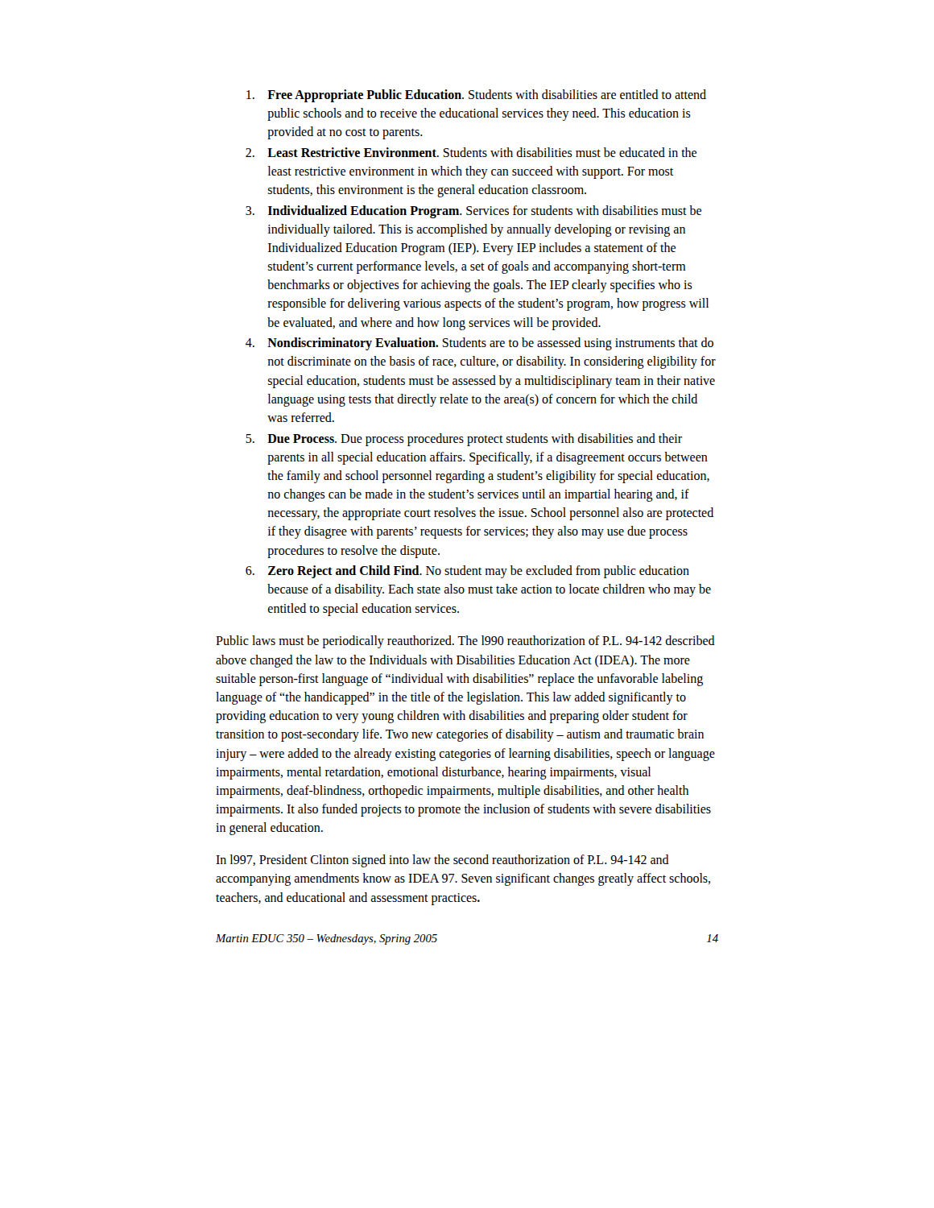Free Appropriate Public Education. Students with disabilities are entitled to attend public schools and to receive the educational services they need. This education is provided at no cost to parents.
Least Restrictive Environment. Students with disabilities must be educated in the least restrictive environment in which they can succeed with support. For most students, this environment is the general education classroom.
Individualized Education Program. Services for students with disabilities must be individually tailored. This is accomplished by annually developing or revising an Individualized Education Program (IEP). Every IEP includes a statement of the student’s current performance levels, a set of goals and accompanying short-term benchmarks or objectives for achieving the goals. The IEP clearly specifies who is responsible for delivering various aspects of the student’s program, how progress will be evaluated, and where and how long services will be provided.
Nondiscriminatory Evaluation. Students are to be assessed using instruments that do not discriminate on the basis of race, culture, or disability. In considering eligibility for special education, students must be assessed by a multidisciplinary team in their native language using tests that directly relate to the area(s) of concern for which the child was referred.
Due Process. Due process procedures protect students with disabilities and their parents in all special education affairs. Specifically, if a disagreement occurs between the family and school personnel regarding a student’s eligibility for special education, no changes can be made in the student’s services until an impartial hearing and, if necessary, the appropriate court resolves the issue. School personnel also are protected if they disagree with parents’ requests for services; they also may use due process procedures to resolve the dispute.
Zero Reject and Child Find. No student may be excluded from public education because of a disability. Each state also must take action to locate children who may be entitled to special education services.
Public laws must be periodically reauthorized. The l990 reauthorization of P.L. 94-142 described above changed the law to the Individuals with Disabilities Education Act (IDEA). The more suitable person-first language of “individual with disabilities” replace the unfavorable labeling language of “the handicapped” in the title of the legislation. This law added significantly to providing education to very young children with disabilities and preparing older student for transition to post-secondary life. Two new categories of disability – autism and traumatic brain injury – were added to the already existing categories of learning disabilities, speech or language impairments, mental retardation, emotional disturbance, hearing impairments, visual impairments, deaf-blindness, orthopedic impairments, multiple disabilities, and other health impairments. It also funded projects to promote the inclusion of students with severe disabilities in general education.
In l997, President Clinton signed into law the second reauthorization of P.L. 94-142 and accompanying amendments know as IDEA 97. Seven significant changes greatly affect schools, teachers, and educational and assessment practices.
Martin EDUC 350 – Wednesdays, Spring 2005 14